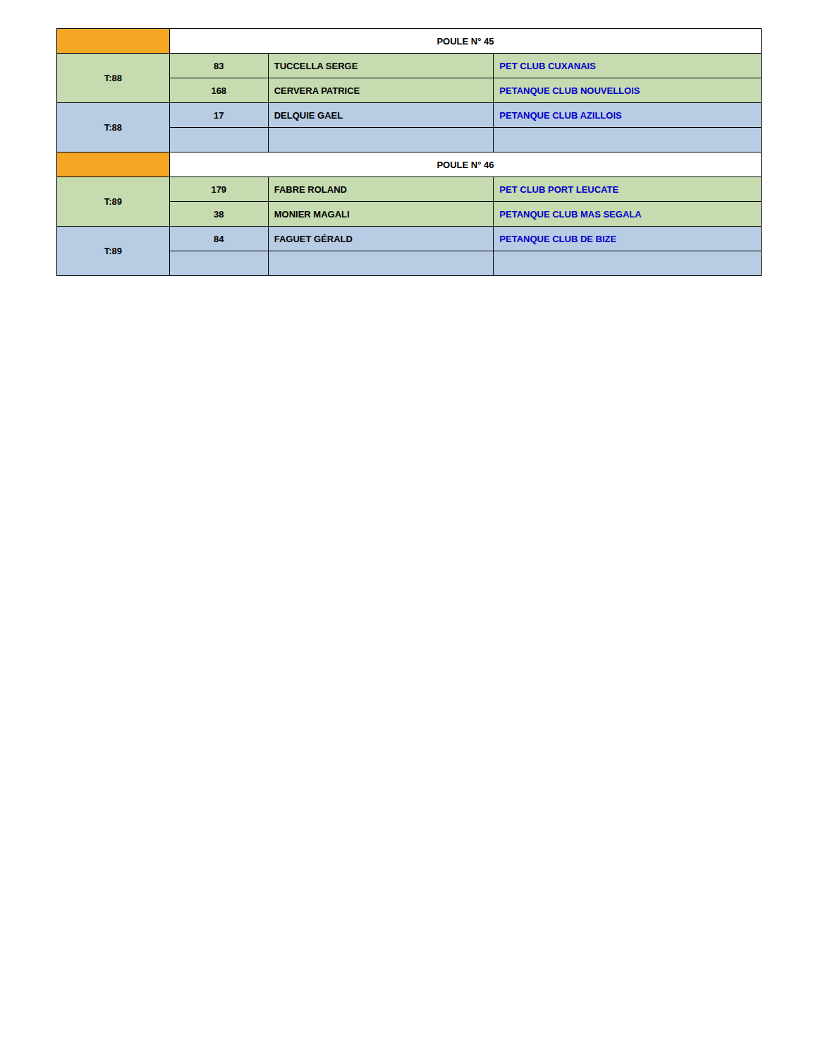| | POULE N° 45 |
| T:88 | 83 | TUCCELLA SERGE | PET CLUB CUXANAIS |
| 168 | CERVERA PATRICE | PETANQUE CLUB NOUVELLOIS |
| T:88 | 17 | DELQUIE GAEL | PETANQUE CLUB AZILLOIS |
| | POULE N° 46 |
| T:89 | 179 | FABRE ROLAND | PET CLUB PORT LEUCATE |
| 38 | MONIER MAGALI | PETANQUE CLUB MAS SEGALA |
| T:89 | 84 | FAGUET GÉRALD | PETANQUE CLUB DE BIZE |